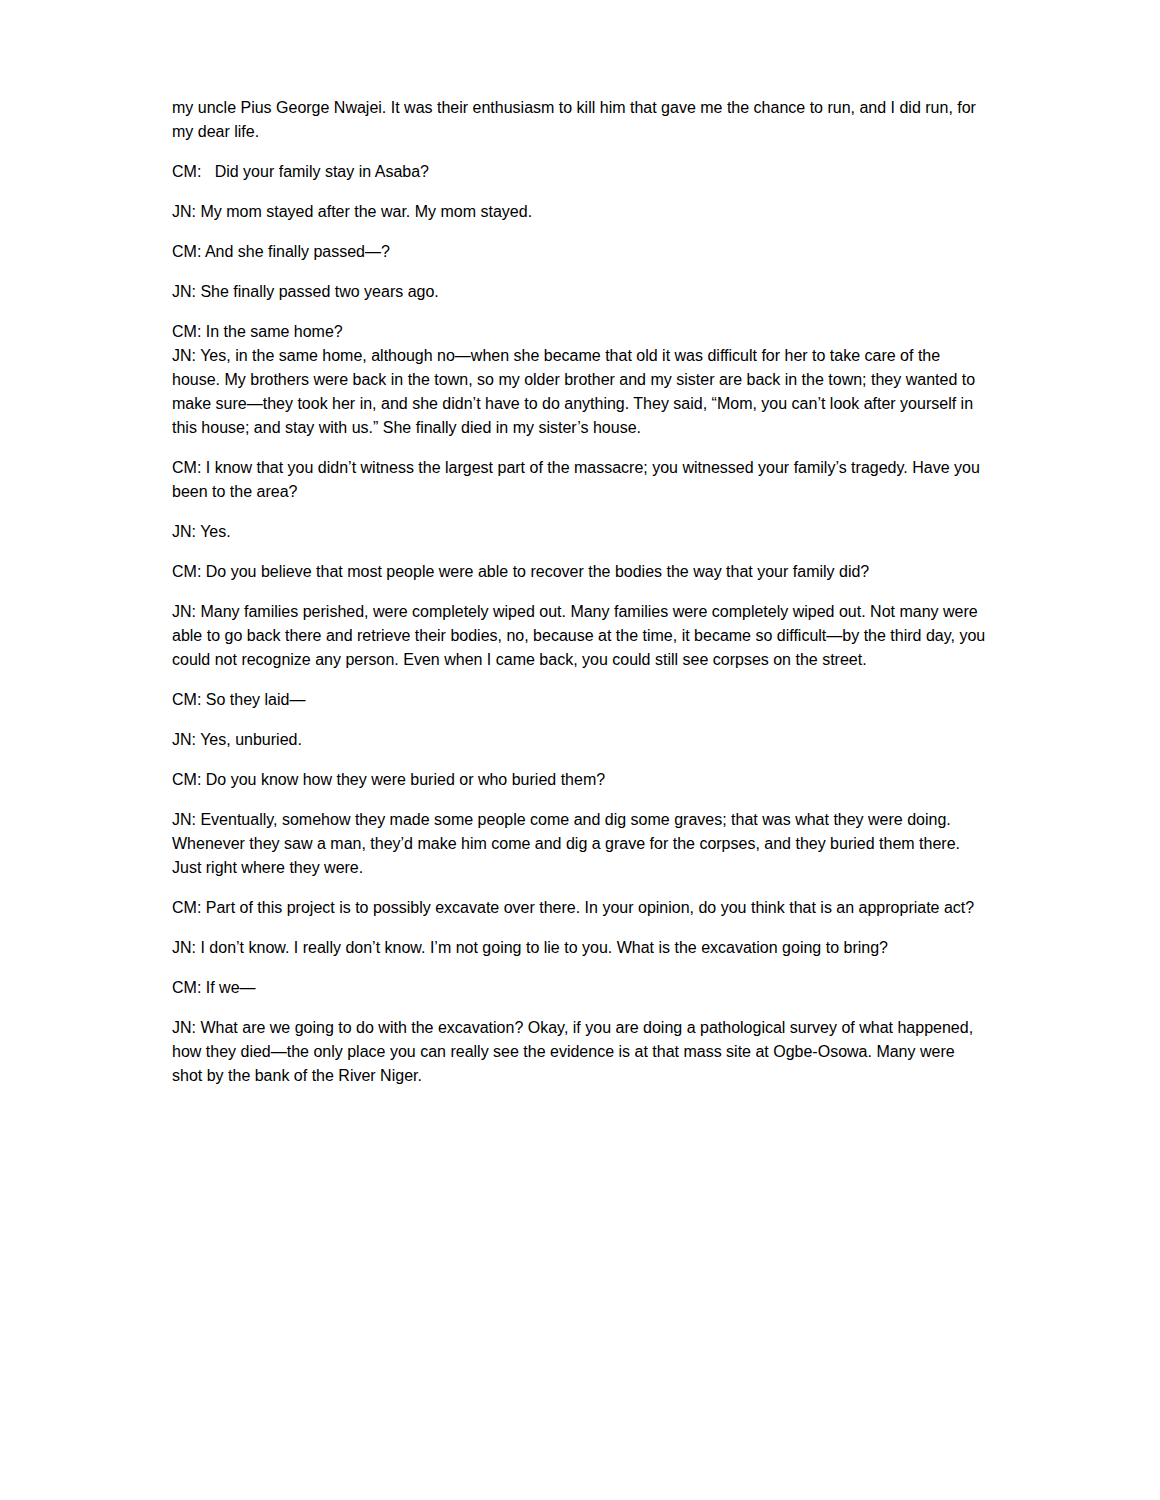my uncle Pius George Nwajei. It was their enthusiasm to kill him that gave me the chance to run, and I did run, for my dear life.
CM: Did your family stay in Asaba?
JN: My mom stayed after the war. My mom stayed.
CM: And she finally passed—?
JN: She finally passed two years ago.
CM: In the same home?
JN: Yes, in the same home, although no—when she became that old it was difficult for her to take care of the house. My brothers were back in the town, so my older brother and my sister are back in the town; they wanted to make sure—they took her in, and she didn’t have to do anything. They said, “Mom, you can’t look after yourself in this house; and stay with us.” She finally died in my sister’s house.
CM: I know that you didn’t witness the largest part of the massacre; you witnessed your family’s tragedy. Have you been to the area?
JN: Yes.
CM: Do you believe that most people were able to recover the bodies the way that your family did?
JN: Many families perished, were completely wiped out. Many families were completely wiped out. Not many were able to go back there and retrieve their bodies, no, because at the time, it became so difficult—by the third day, you could not recognize any person. Even when I came back, you could still see corpses on the street.
CM: So they laid—
JN: Yes, unburied.
CM: Do you know how they were buried or who buried them?
JN: Eventually, somehow they made some people come and dig some graves; that was what they were doing. Whenever they saw a man, they’d make him come and dig a grave for the corpses, and they buried them there. Just right where they were.
CM: Part of this project is to possibly excavate over there. In your opinion, do you think that is an appropriate act?
JN: I don’t know. I really don’t know. I’m not going to lie to you. What is the excavation going to bring?
CM: If we—
JN: What are we going to do with the excavation? Okay, if you are doing a pathological survey of what happened, how they died—the only place you can really see the evidence is at that mass site at Ogbe-Osowa. Many were shot by the bank of the River Niger.